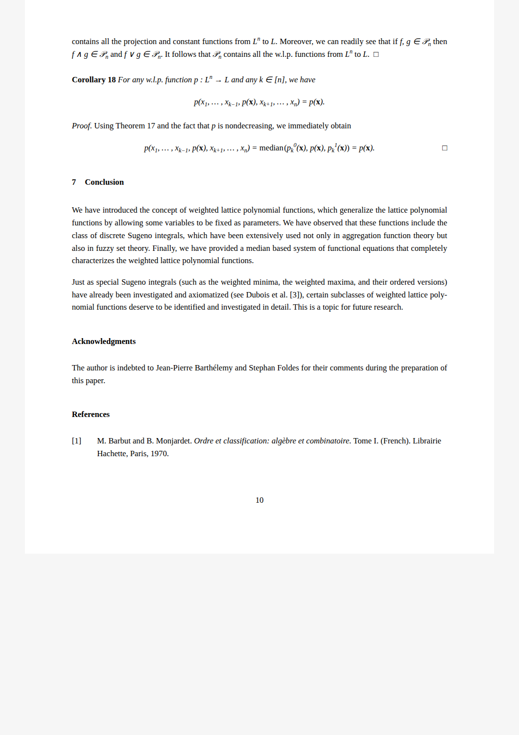contains all the projection and constant functions from Ln to L. Moreover, we can readily see that if f, g ∈ 𝒫n then f ∧ g ∈ 𝒫n and f ∨ g ∈ 𝒫n. It follows that 𝒫n contains all the w.l.p. functions from Ln to L. □
Corollary 18 For any w.l.p. function p : Ln → L and any k ∈ [n], we have
p(x1, … , xk−1, p(x), xk+1, … , xn) = p(x).
Proof. Using Theorem 17 and the fact that p is nondecreasing, we immediately obtain
p(x1, … , xk−1, p(x), xk+1, … , xn) = median (pk0(x), p(x), pk1(x)) = p(x). □
7 Conclusion
We have introduced the concept of weighted lattice polynomial functions, which generalize the lattice polynomial functions by allowing some variables to be fixed as parameters. We have observed that these functions include the class of discrete Sugeno integrals, which have been extensively used not only in aggregation function theory but also in fuzzy set theory. Finally, we have provided a median based system of functional equations that completely characterizes the weighted lattice polynomial functions.
Just as special Sugeno integrals (such as the weighted minima, the weighted maxima, and their ordered versions) have already been investigated and axiomatized (see Dubois et al. [3]), certain subclasses of weighted lattice polynomial functions deserve to be identified and investigated in detail. This is a topic for future research.
Acknowledgments
The author is indebted to Jean-Pierre Barthélemy and Stephan Foldes for their comments during the preparation of this paper.
References
[1]
M. Barbut and B. Monjardet. Ordre et classification: algèbre et combinatoire. Tome I. (French). Librairie Hachette, Paris, 1970.
10